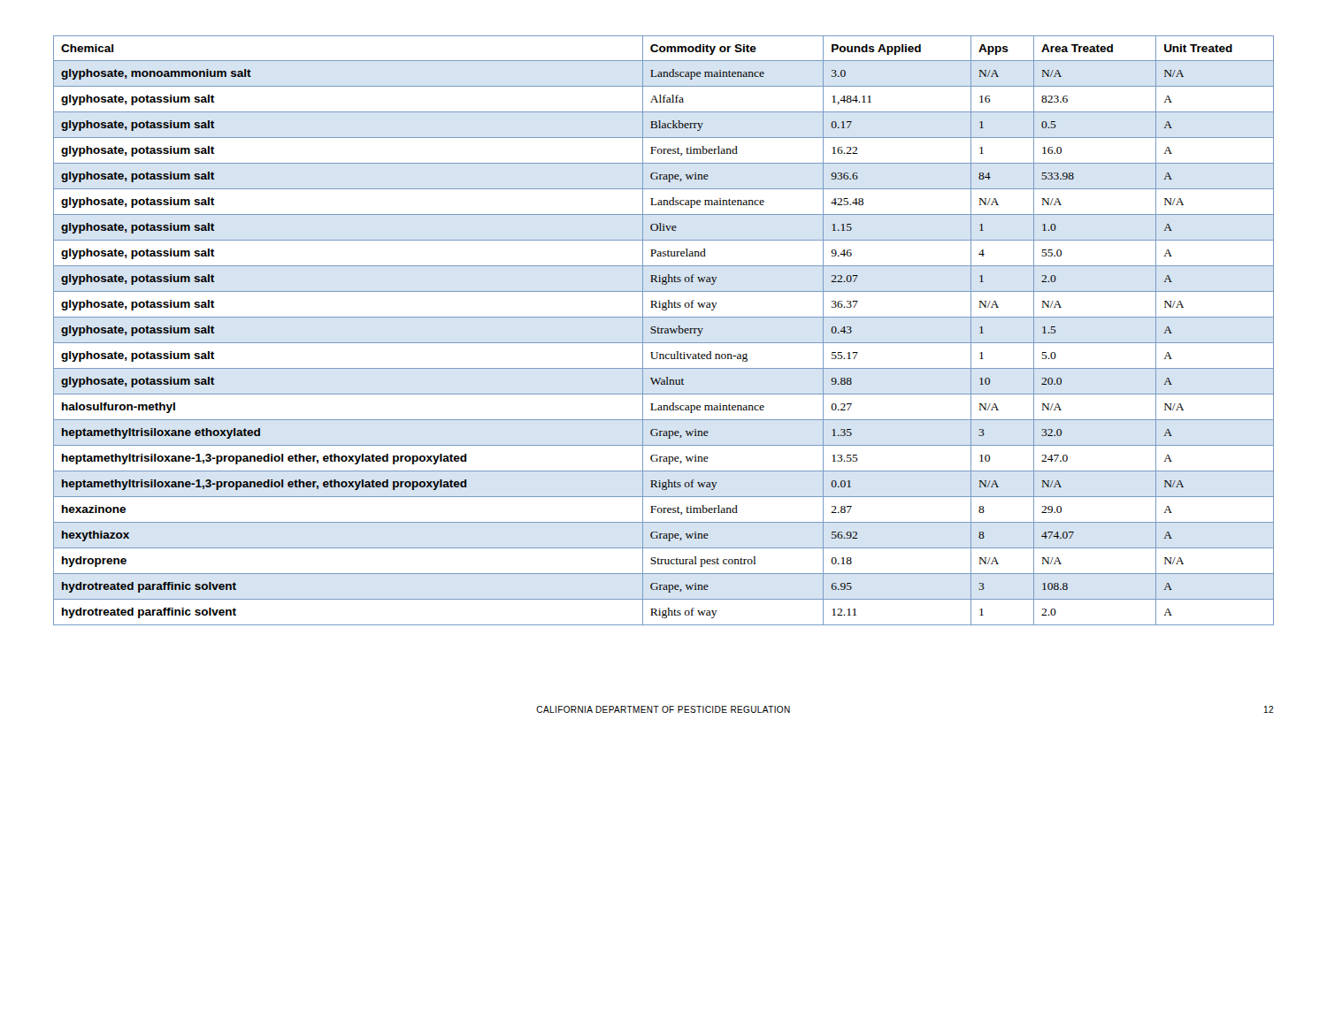| Chemical | Commodity or Site | Pounds Applied | Apps | Area Treated | Unit Treated |
| --- | --- | --- | --- | --- | --- |
| glyphosate, monoammonium salt | Landscape maintenance | 3.0 | N/A | N/A | N/A |
| glyphosate, potassium salt | Alfalfa | 1,484.11 | 16 | 823.6 | A |
| glyphosate, potassium salt | Blackberry | 0.17 | 1 | 0.5 | A |
| glyphosate, potassium salt | Forest, timberland | 16.22 | 1 | 16.0 | A |
| glyphosate, potassium salt | Grape, wine | 936.6 | 84 | 533.98 | A |
| glyphosate, potassium salt | Landscape maintenance | 425.48 | N/A | N/A | N/A |
| glyphosate, potassium salt | Olive | 1.15 | 1 | 1.0 | A |
| glyphosate, potassium salt | Pastureland | 9.46 | 4 | 55.0 | A |
| glyphosate, potassium salt | Rights of way | 22.07 | 1 | 2.0 | A |
| glyphosate, potassium salt | Rights of way | 36.37 | N/A | N/A | N/A |
| glyphosate, potassium salt | Strawberry | 0.43 | 1 | 1.5 | A |
| glyphosate, potassium salt | Uncultivated non-ag | 55.17 | 1 | 5.0 | A |
| glyphosate, potassium salt | Walnut | 9.88 | 10 | 20.0 | A |
| halosulfuron-methyl | Landscape maintenance | 0.27 | N/A | N/A | N/A |
| heptamethyltrisiloxane ethoxylated | Grape, wine | 1.35 | 3 | 32.0 | A |
| heptamethyltrisiloxane-1,3-propanediol ether, ethoxylated propoxylated | Grape, wine | 13.55 | 10 | 247.0 | A |
| heptamethyltrisiloxane-1,3-propanediol ether, ethoxylated propoxylated | Rights of way | 0.01 | N/A | N/A | N/A |
| hexazinone | Forest, timberland | 2.87 | 8 | 29.0 | A |
| hexythiazox | Grape, wine | 56.92 | 8 | 474.07 | A |
| hydroprene | Structural pest control | 0.18 | N/A | N/A | N/A |
| hydrotreated paraffinic solvent | Grape, wine | 6.95 | 3 | 108.8 | A |
| hydrotreated paraffinic solvent | Rights of way | 12.11 | 1 | 2.0 | A |
CALIFORNIA DEPARTMENT OF PESTICIDE REGULATION 12